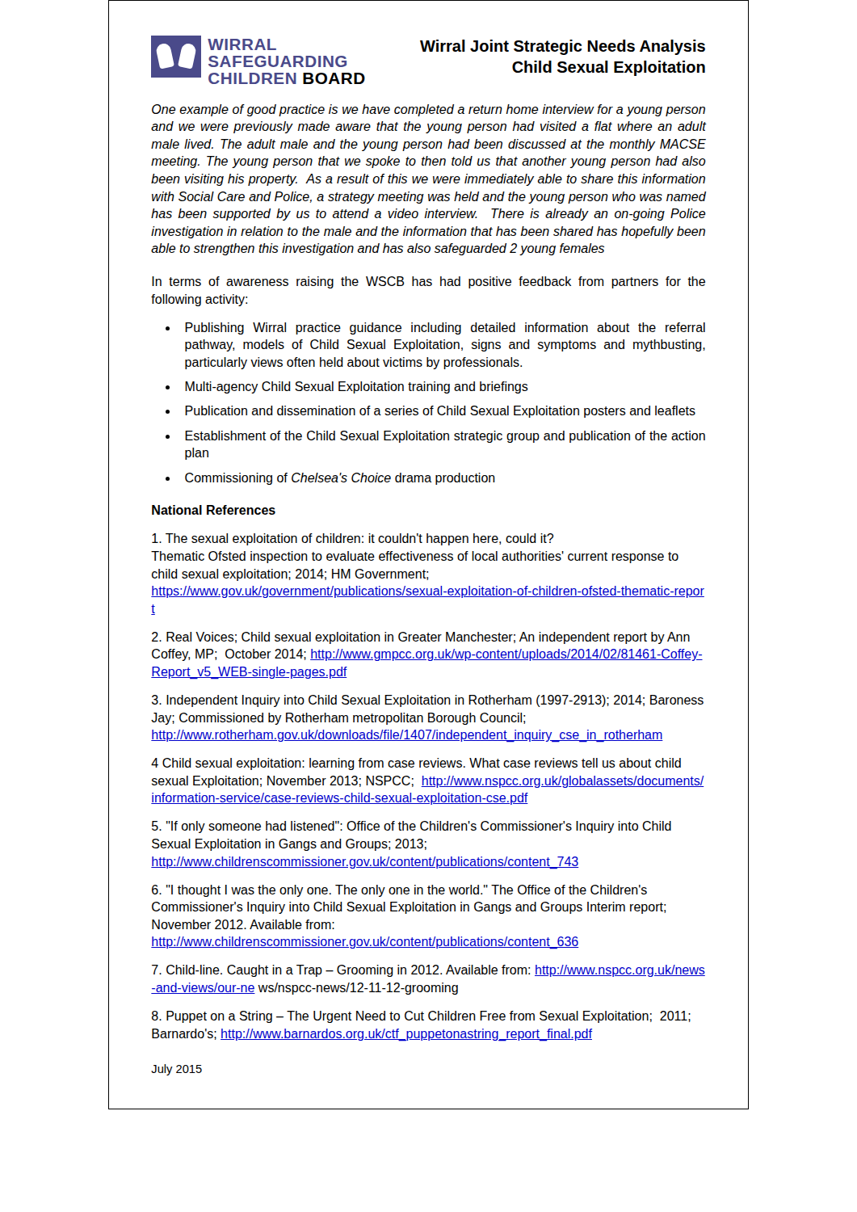WIRRAL
SAFEGUARDING
CHILDREN BOARD
Wirral Joint Strategic Needs Analysis
Child Sexual Exploitation
One example of good practice is we have completed a return home interview for a young person and we were previously made aware that the young person had visited a flat where an adult male lived. The adult male and the young person had been discussed at the monthly MACSE meeting. The young person that we spoke to then told us that another young person had also been visiting his property. As a result of this we were immediately able to share this information with Social Care and Police, a strategy meeting was held and the young person who was named has been supported by us to attend a video interview. There is already an on-going Police investigation in relation to the male and the information that has been shared has hopefully been able to strengthen this investigation and has also safeguarded 2 young females
In terms of awareness raising the WSCB has had positive feedback from partners for the following activity:
Publishing Wirral practice guidance including detailed information about the referral pathway, models of Child Sexual Exploitation, signs and symptoms and mythbusting, particularly views often held about victims by professionals.
Multi-agency Child Sexual Exploitation training and briefings
Publication and dissemination of a series of Child Sexual Exploitation posters and leaflets
Establishment of the Child Sexual Exploitation strategic group and publication of the action plan
Commissioning of Chelsea's Choice drama production
National References
1. The sexual exploitation of children: it couldn't happen here, could it?
Thematic Ofsted inspection to evaluate effectiveness of local authorities' current response to child sexual exploitation; 2014; HM Government;
https://www.gov.uk/government/publications/sexual-exploitation-of-children-ofsted-thematic-report
2. Real Voices; Child sexual exploitation in Greater Manchester; An independent report by Ann Coffey, MP; October 2014; http://www.gmpcc.org.uk/wp-content/uploads/2014/02/81461-Coffey-Report_v5_WEB-single-pages.pdf
3. Independent Inquiry into Child Sexual Exploitation in Rotherham (1997-2913); 2014; Baroness Jay; Commissioned by Rotherham metropolitan Borough Council;
http://www.rotherham.gov.uk/downloads/file/1407/independent_inquiry_cse_in_rotherham
4 Child sexual exploitation: learning from case reviews. What case reviews tell us about child sexual Exploitation; November 2013; NSPCC; http://www.nspcc.org.uk/globalassets/documents/information-service/case-reviews-child-sexual-exploitation-cse.pdf
5. "If only someone had listened": Office of the Children's Commissioner's Inquiry into Child Sexual Exploitation in Gangs and Groups; 2013;
http://www.childrenscommissioner.gov.uk/content/publications/content_743
6. "I thought I was the only one. The only one in the world." The Office of the Children's Commissioner's Inquiry into Child Sexual Exploitation in Gangs and Groups Interim report; November 2012. Available from:
http://www.childrenscommissioner.gov.uk/content/publications/content_636
7. Child-line. Caught in a Trap – Grooming in 2012. Available from: http://www.nspcc.org.uk/news-and-views/our-ne ws/nspcc-news/12-11-12-grooming
8. Puppet on a String – The Urgent Need to Cut Children Free from Sexual Exploitation; 2011; Barnardo's; http://www.barnardos.org.uk/ctf_puppetonastring_report_final.pdf
July 2015